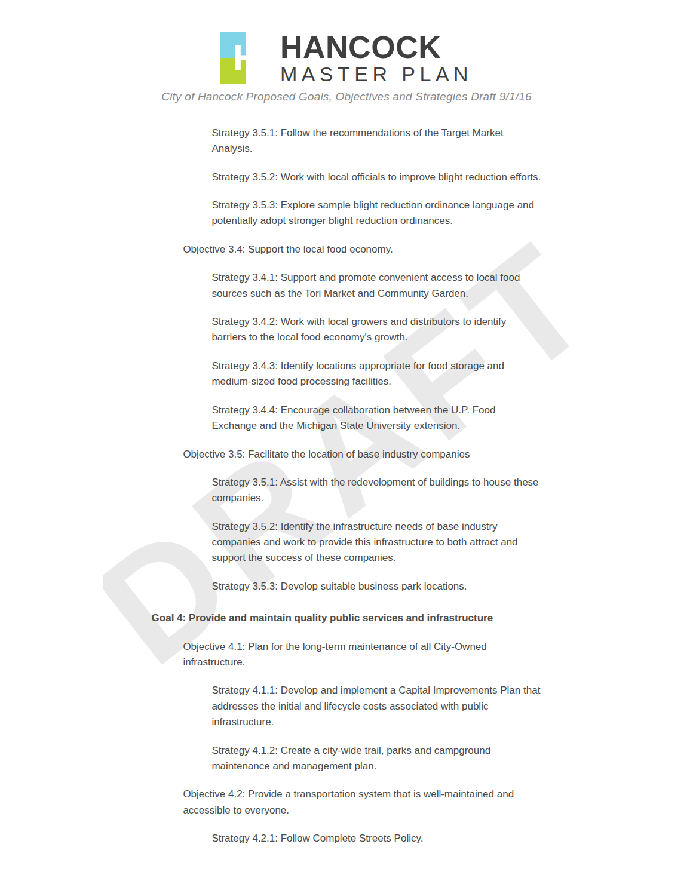DRAFT
H
HANCOCK MASTER PLAN
City of Hancock Proposed Goals, Objectives and Strategies Draft 9/1/16
Strategy 3.5.1: Follow the recommendations of the Target Market Analysis.
Strategy 3.5.2: Work with local officials to improve blight reduction efforts.
Strategy 3.5.3: Explore sample blight reduction ordinance language and potentially adopt stronger blight reduction ordinances.
Objective 3.4: Support the local food economy.
Strategy 3.4.1: Support and promote convenient access to local food sources such as the Tori Market and Community Garden.
Strategy 3.4.2: Work with local growers and distributors to identify barriers to the local food economy's growth.
Strategy 3.4.3: Identify locations appropriate for food storage and medium-sized food processing facilities.
Strategy 3.4.4: Encourage collaboration between the U.P. Food Exchange and the Michigan State University extension.
Objective 3.5: Facilitate the location of base industry companies
Strategy 3.5.1: Assist with the redevelopment of buildings to house these companies.
Strategy 3.5.2: Identify the infrastructure needs of base industry companies and work to provide this infrastructure to both attract and support the success of these companies.
Strategy 3.5.3: Develop suitable business park locations.
Goal 4: Provide and maintain quality public services and infrastructure
Objective 4.1: Plan for the long-term maintenance of all City-Owned infrastructure.
Strategy 4.1.1: Develop and implement a Capital Improvements Plan that addresses the initial and lifecycle costs associated with public infrastructure.
Strategy 4.1.2: Create a city-wide trail, parks and campground maintenance and management plan.
Objective 4.2: Provide a transportation system that is well-maintained and accessible to everyone.
Strategy 4.2.1: Follow Complete Streets Policy.